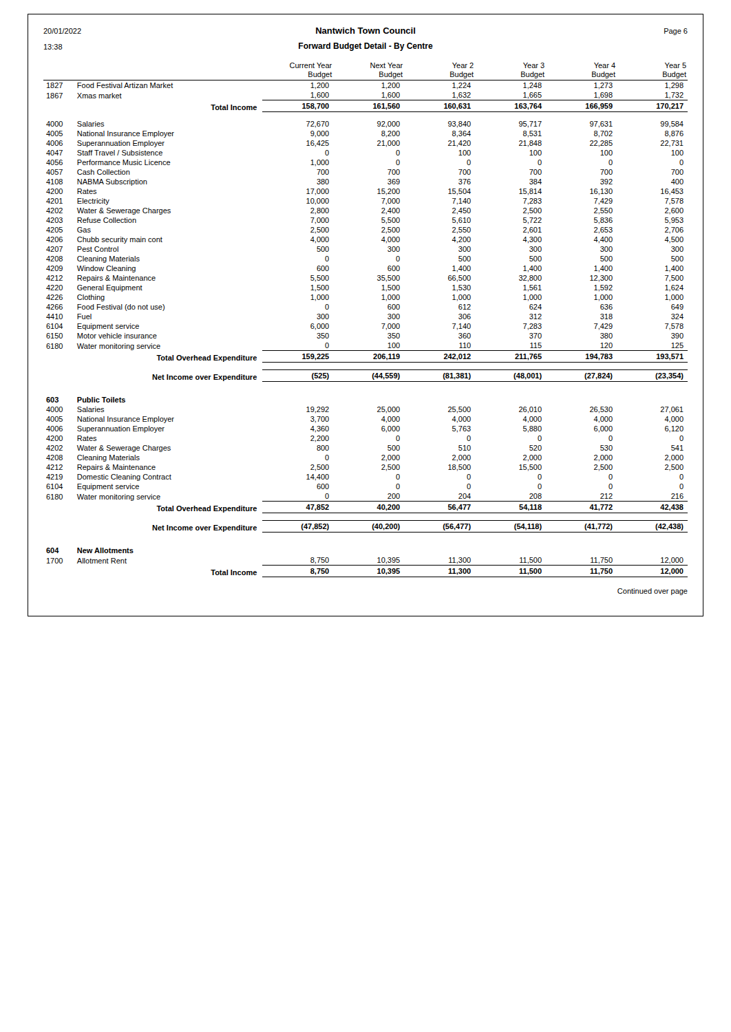Page 6
20/01/2022
Nantwich Town Council
13:38
Forward Budget Detail - By Centre
| | | Current Year Budget | Next Year Budget | Year 2 Budget | Year 3 Budget | Year 4 Budget | Year 5 Budget |
| --- | --- | --- | --- | --- | --- | --- | --- |
| 1827 | Food Festival Artizan Market | 1,200 | 1,200 | 1,224 | 1,248 | 1,273 | 1,298 |
| 1867 | Xmas market | 1,600 | 1,600 | 1,632 | 1,665 | 1,698 | 1,732 |
| | Total Income | 158,700 | 161,560 | 160,631 | 163,764 | 166,959 | 170,217 |
| 4000 | Salaries | 72,670 | 92,000 | 93,840 | 95,717 | 97,631 | 99,584 |
| 4005 | National Insurance Employer | 9,000 | 8,200 | 8,364 | 8,531 | 8,702 | 8,876 |
| 4006 | Superannuation Employer | 16,425 | 21,000 | 21,420 | 21,848 | 22,285 | 22,731 |
| 4047 | Staff Travel / Subsistence | 0 | 0 | 100 | 100 | 100 | 100 |
| 4056 | Performance Music Licence | 1,000 | 0 | 0 | 0 | 0 | 0 |
| 4057 | Cash Collection | 700 | 700 | 700 | 700 | 700 | 700 |
| 4108 | NABMA Subscription | 380 | 369 | 376 | 384 | 392 | 400 |
| 4200 | Rates | 17,000 | 15,200 | 15,504 | 15,814 | 16,130 | 16,453 |
| 4201 | Electricity | 10,000 | 7,000 | 7,140 | 7,283 | 7,429 | 7,578 |
| 4202 | Water & Sewerage Charges | 2,800 | 2,400 | 2,450 | 2,500 | 2,550 | 2,600 |
| 4203 | Refuse Collection | 7,000 | 5,500 | 5,610 | 5,722 | 5,836 | 5,953 |
| 4205 | Gas | 2,500 | 2,500 | 2,550 | 2,601 | 2,653 | 2,706 |
| 4206 | Chubb security main cont | 4,000 | 4,000 | 4,200 | 4,300 | 4,400 | 4,500 |
| 4207 | Pest Control | 500 | 300 | 300 | 300 | 300 | 300 |
| 4208 | Cleaning Materials | 0 | 0 | 500 | 500 | 500 | 500 |
| 4209 | Window Cleaning | 600 | 600 | 1,400 | 1,400 | 1,400 | 1,400 |
| 4212 | Repairs & Maintenance | 5,500 | 35,500 | 66,500 | 32,800 | 12,300 | 7,500 |
| 4220 | General Equipment | 1,500 | 1,500 | 1,530 | 1,561 | 1,592 | 1,624 |
| 4226 | Clothing | 1,000 | 1,000 | 1,000 | 1,000 | 1,000 | 1,000 |
| 4266 | Food Festival (do not use) | 0 | 600 | 612 | 624 | 636 | 649 |
| 4410 | Fuel | 300 | 300 | 306 | 312 | 318 | 324 |
| 6104 | Equipment service | 6,000 | 7,000 | 7,140 | 7,283 | 7,429 | 7,578 |
| 6150 | Motor vehicle insurance | 350 | 350 | 360 | 370 | 380 | 390 |
| 6180 | Water monitoring service | 0 | 100 | 110 | 115 | 120 | 125 |
| | Total Overhead Expenditure | 159,225 | 206,119 | 242,012 | 211,765 | 194,783 | 193,571 |
| | Net Income over Expenditure | (525) | (44,559) | (81,381) | (48,001) | (27,824) | (23,354) |
| 603 | Public Toilets | |
| 4000 | Salaries | 19,292 | 25,000 | 25,500 | 26,010 | 26,530 | 27,061 |
| 4005 | National Insurance Employer | 3,700 | 4,000 | 4,000 | 4,000 | 4,000 | 4,000 |
| 4006 | Superannuation Employer | 4,360 | 6,000 | 5,763 | 5,880 | 6,000 | 6,120 |
| 4200 | Rates | 2,200 | 0 | 0 | 0 | 0 | 0 |
| 4202 | Water & Sewerage Charges | 800 | 500 | 510 | 520 | 530 | 541 |
| 4208 | Cleaning Materials | 0 | 2,000 | 2,000 | 2,000 | 2,000 | 2,000 |
| 4212 | Repairs & Maintenance | 2,500 | 2,500 | 18,500 | 15,500 | 2,500 | 2,500 |
| 4219 | Domestic Cleaning Contract | 14,400 | 0 | 0 | 0 | 0 | 0 |
| 6104 | Equipment service | 600 | 0 | 0 | 0 | 0 | 0 |
| 6180 | Water monitoring service | 0 | 200 | 204 | 208 | 212 | 216 |
| | Total Overhead Expenditure | 47,852 | 40,200 | 56,477 | 54,118 | 41,772 | 42,438 |
| | Net Income over Expenditure | (47,852) | (40,200) | (56,477) | (54,118) | (41,772) | (42,438) |
| 604 | New Allotments | |
| 1700 | Allotment Rent | 8,750 | 10,395 | 11,300 | 11,500 | 11,750 | 12,000 |
| | Total Income | 8,750 | 10,395 | 11,300 | 11,500 | 11,750 | 12,000 |
Continued over page